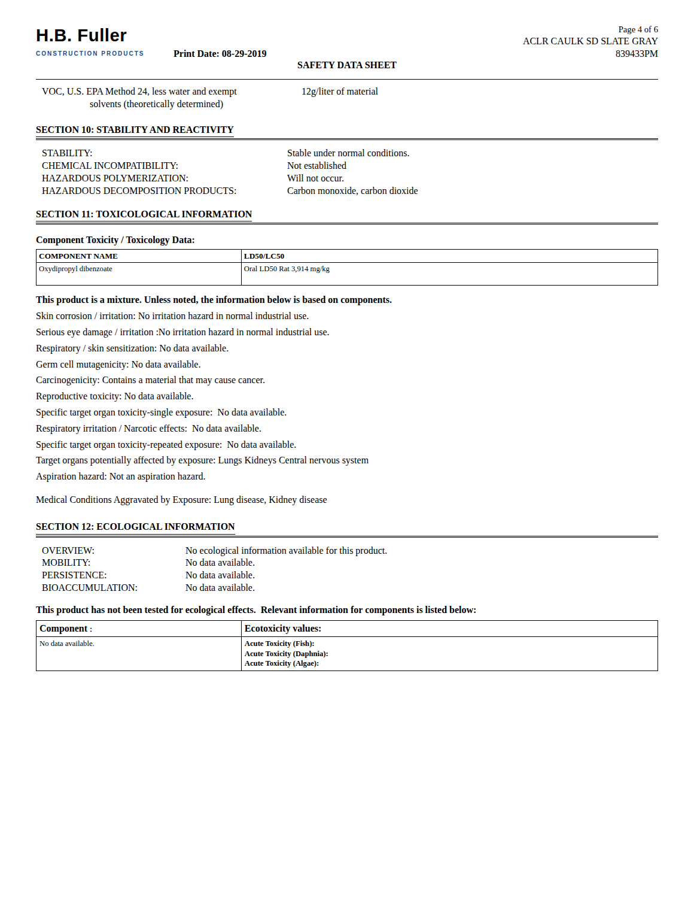H.B. Fuller
CONSTRUCTION PRODUCTS
Page 4 of 6
ACLR CAULK SD SLATE GRAY
Print Date: 08-29-2019 839433PM
SAFETY DATA SHEET
VOC, U.S. EPA Method 24, less water and exempt
solvents (theoretically determined) 12g/liter of material
SECTION 10: STABILITY AND REACTIVITY
| STABILITY: | Stable under normal conditions. |
| CHEMICAL INCOMPATIBILITY: | Not established |
| HAZARDOUS POLYMERIZATION: | Will not occur. |
| HAZARDOUS DECOMPOSITION PRODUCTS: | Carbon monoxide, carbon dioxide |
SECTION 11: TOXICOLOGICAL INFORMATION
Component Toxicity / Toxicology Data:
| COMPONENT NAME | LD50/LC50 |
| --- | --- |
| Oxydipropyl dibenzoate | Oral LD50 Rat 3,914 mg/kg |
This product is a mixture. Unless noted, the information below is based on components.
Skin corrosion / irritation: No irritation hazard in normal industrial use.
Serious eye damage / irritation :No irritation hazard in normal industrial use.
Respiratory / skin sensitization: No data available.
Germ cell mutagenicity: No data available.
Carcinogenicity: Contains a material that may cause cancer.
Reproductive toxicity: No data available.
Specific target organ toxicity-single exposure: No data available.
Respiratory irritation / Narcotic effects: No data available.
Specific target organ toxicity-repeated exposure: No data available.
Target organs potentially affected by exposure: Lungs Kidneys Central nervous system
Aspiration hazard: Not an aspiration hazard.
Medical Conditions Aggravated by Exposure: Lung disease, Kidney disease
SECTION 12: ECOLOGICAL INFORMATION
| OVERVIEW: | No ecological information available for this product. |
| MOBILITY: | No data available. |
| PERSISTENCE: | No data available. |
| BIOACCUMULATION: | No data available. |
This product has not been tested for ecological effects. Relevant information for components is listed below:
| Component ： | Ecotoxicity values: |
| No data available. | Acute Toxicity (Fish): Acute Toxicity (Daphnia): Acute Toxicity (Algae): |